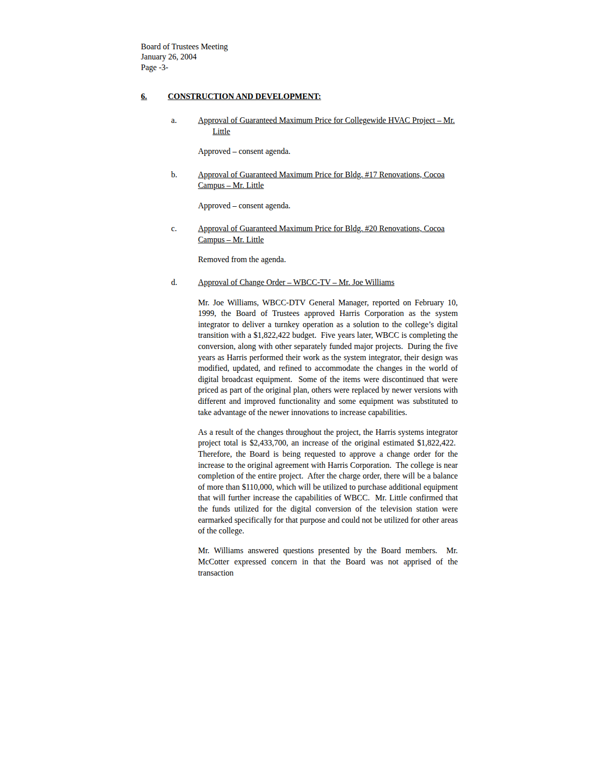Board of Trustees Meeting
January 26, 2004
Page -3-
6. CONSTRUCTION AND DEVELOPMENT:
a. Approval of Guaranteed Maximum Price for Collegewide HVAC Project – Mr.Little
Approved – consent agenda.
b. Approval of Guaranteed Maximum Price for Bldg. #17 Renovations, Cocoa Campus – Mr. Little
Approved – consent agenda.
c. Approval of Guaranteed Maximum Price for Bldg. #20 Renovations, Cocoa Campus – Mr. Little
Removed from the agenda.
d. Approval of Change Order – WBCC-TV – Mr. Joe Williams
Mr. Joe Williams, WBCC-DTV General Manager, reported on February 10, 1999, the Board of Trustees approved Harris Corporation as the system integrator to deliver a turnkey operation as a solution to the college’s digital transition with a $1,822,422 budget. Five years later, WBCC is completing the conversion, along with other separately funded major projects. During the five years as Harris performed their work as the system integrator, their design was modified, updated, and refined to accommodate the changes in the world of digital broadcast equipment. Some of the items were discontinued that were priced as part of the original plan, others were replaced by newer versions with different and improved functionality and some equipment was substituted to take advantage of the newer innovations to increase capabilities.
As a result of the changes throughout the project, the Harris systems integrator project total is $2,433,700, an increase of the original estimated $1,822,422. Therefore, the Board is being requested to approve a change order for the increase to the original agreement with Harris Corporation. The college is near completion of the entire project. After the charge order, there will be a balance of more than $110,000, which will be utilized to purchase additional equipment that will further increase the capabilities of WBCC. Mr. Little confirmed that the funds utilized for the digital conversion of the television station were earmarked specifically for that purpose and could not be utilized for other areas of the college.
Mr. Williams answered questions presented by the Board members. Mr. McCotter expressed concern in that the Board was not apprised of the transaction